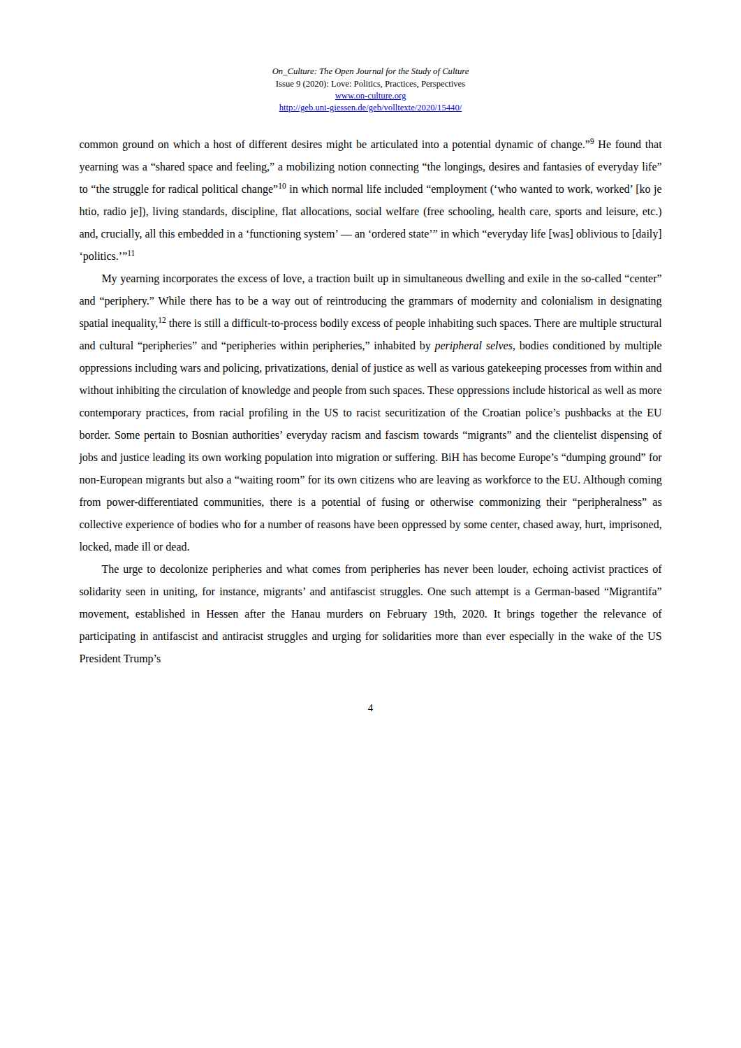On_Culture: The Open Journal for the Study of Culture
Issue 9 (2020): Love: Politics, Practices, Perspectives
www.on-culture.org
http://geb.uni-giessen.de/geb/volltexte/2020/15440/
common ground on which a host of different desires might be articulated into a potential dynamic of change.”9 He found that yearning was a “shared space and feeling,” a mobilizing notion connecting “the longings, desires and fantasies of everyday life” to “the struggle for radical political change”10 in which normal life included “employment (‘who wanted to work, worked’ [ko je htio, radio je]), living standards, discipline, flat allocations, social welfare (free schooling, health care, sports and leisure, etc.) and, crucially, all this embedded in a ‘functioning system’ — an ‘ordered state’” in which “everyday life [was] oblivious to [daily] ‘politics.’”11
My yearning incorporates the excess of love, a traction built up in simultaneous dwelling and exile in the so-called “center” and “periphery.” While there has to be a way out of reintroducing the grammars of modernity and colonialism in designating spatial inequality,12 there is still a difficult-to-process bodily excess of people inhabiting such spaces. There are multiple structural and cultural “peripheries” and “peripheries within peripheries,” inhabited by peripheral selves, bodies conditioned by multiple oppressions including wars and policing, privatizations, denial of justice as well as various gatekeeping processes from within and without inhibiting the circulation of knowledge and people from such spaces. These oppressions include historical as well as more contemporary practices, from racial profiling in the US to racist securitization of the Croatian police’s pushbacks at the EU border. Some pertain to Bosnian authorities’ everyday racism and fascism towards “migrants” and the clientelist dispensing of jobs and justice leading its own working population into migration or suffering. BiH has become Europe’s “dumping ground” for non-European migrants but also a “waiting room” for its own citizens who are leaving as workforce to the EU. Although coming from power-differentiated communities, there is a potential of fusing or otherwise commonizing their “peripheralness” as collective experience of bodies who for a number of reasons have been oppressed by some center, chased away, hurt, imprisoned, locked, made ill or dead.
The urge to decolonize peripheries and what comes from peripheries has never been louder, echoing activist practices of solidarity seen in uniting, for instance, migrants’ and antifascist struggles. One such attempt is a German-based “Migrantifa” movement, established in Hessen after the Hanau murders on February 19th, 2020. It brings together the relevance of participating in antifascist and antiracist struggles and urging for solidarities more than ever especially in the wake of the US President Trump’s
4